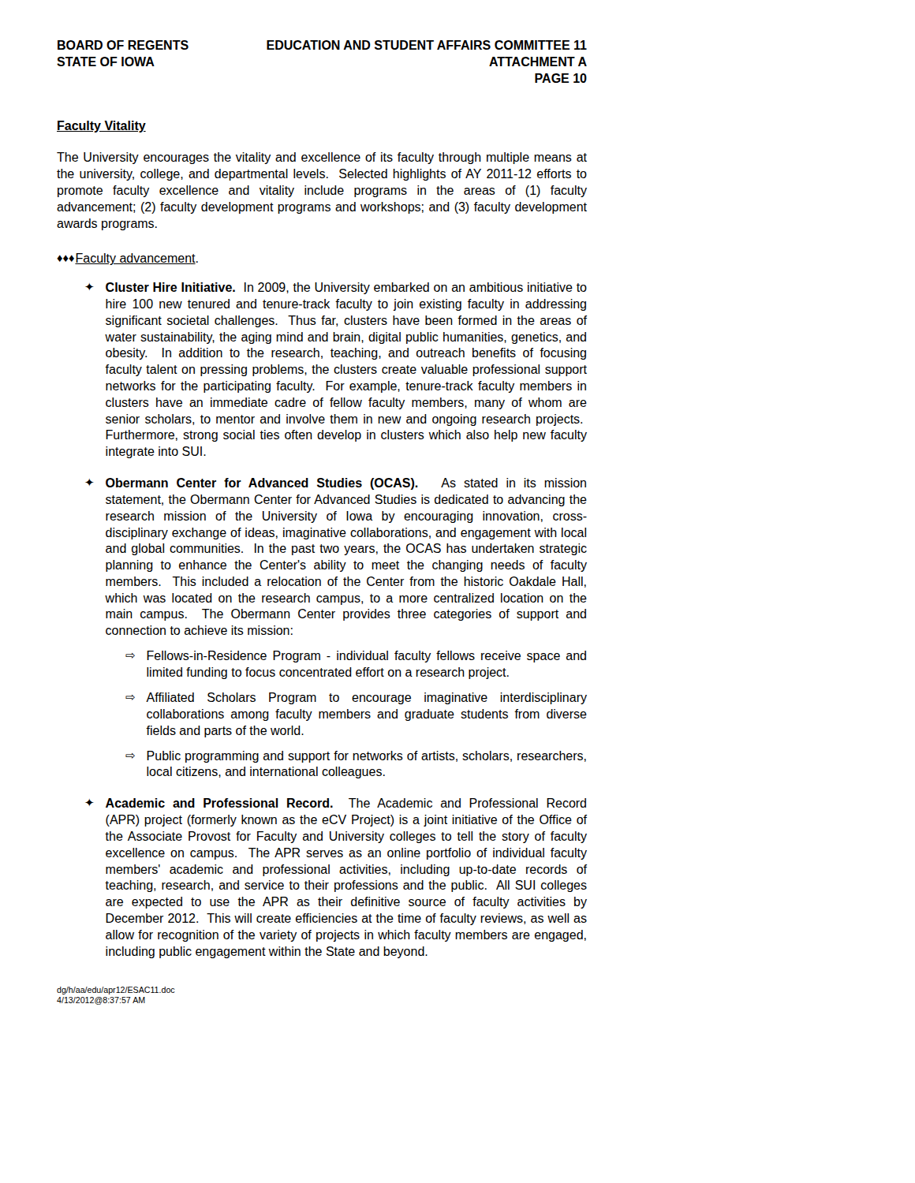BOARD OF REGENTS
EDUCATION AND STUDENT AFFAIRS COMMITTEE 11
STATE OF IOWA
ATTACHMENT A
PAGE 10
Faculty Vitality
The University encourages the vitality and excellence of its faculty through multiple means at the university, college, and departmental levels. Selected highlights of AY 2011-12 efforts to promote faculty excellence and vitality include programs in the areas of (1) faculty advancement; (2) faculty development programs and workshops; and (3) faculty development awards programs.
♦♦♦
Faculty advancement.
✦
Cluster Hire Initiative. In 2009, the University embarked on an ambitious initiative to hire 100 new tenured and tenure-track faculty to join existing faculty in addressing significant societal challenges. Thus far, clusters have been formed in the areas of water sustainability, the aging mind and brain, digital public humanities, genetics, and obesity. In addition to the research, teaching, and outreach benefits of focusing faculty talent on pressing problems, the clusters create valuable professional support networks for the participating faculty. For example, tenure-track faculty members in clusters have an immediate cadre of fellow faculty members, many of whom are senior scholars, to mentor and involve them in new and ongoing research projects. Furthermore, strong social ties often develop in clusters which also help new faculty integrate into SUI.
✦
Obermann Center for Advanced Studies (OCAS). As stated in its mission statement, the Obermann Center for Advanced Studies is dedicated to advancing the research mission of the University of Iowa by encouraging innovation, cross-disciplinary exchange of ideas, imaginative collaborations, and engagement with local and global communities. In the past two years, the OCAS has undertaken strategic planning to enhance the Center's ability to meet the changing needs of faculty members. This included a relocation of the Center from the historic Oakdale Hall, which was located on the research campus, to a more centralized location on the main campus. The Obermann Center provides three categories of support and connection to achieve its mission:
⇨
Fellows-in-Residence Program - individual faculty fellows receive space and limited funding to focus concentrated effort on a research project.
⇨
Affiliated Scholars Program to encourage imaginative interdisciplinary collaborations among faculty members and graduate students from diverse fields and parts of the world.
⇨
Public programming and support for networks of artists, scholars, researchers, local citizens, and international colleagues.
✦
Academic and Professional Record. The Academic and Professional Record (APR) project (formerly known as the eCV Project) is a joint initiative of the Office of the Associate Provost for Faculty and University colleges to tell the story of faculty excellence on campus. The APR serves as an online portfolio of individual faculty members' academic and professional activities, including up-to-date records of teaching, research, and service to their professions and the public. All SUI colleges are expected to use the APR as their definitive source of faculty activities by December 2012. This will create efficiencies at the time of faculty reviews, as well as allow for recognition of the variety of projects in which faculty members are engaged, including public engagement within the State and beyond.
dg/h/aa/edu/apr12/ESAC11.doc
4/13/2012@8:37:57 AM